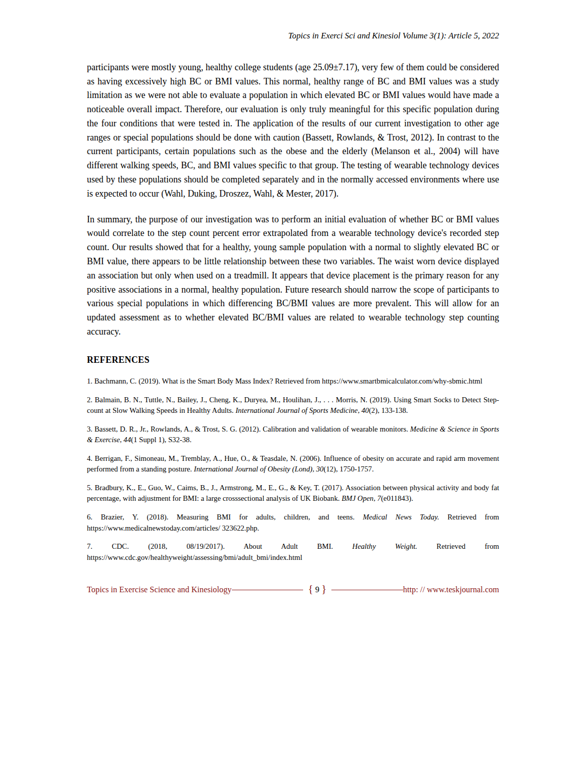Topics in Exerci Sci and Kinesiol Volume 3(1): Article 5, 2022
participants were mostly young, healthy college students (age 25.09±7.17), very few of them could be considered as having excessively high BC or BMI values. This normal, healthy range of BC and BMI values was a study limitation as we were not able to evaluate a population in which elevated BC or BMI values would have made a noticeable overall impact. Therefore, our evaluation is only truly meaningful for this specific population during the four conditions that were tested in. The application of the results of our current investigation to other age ranges or special populations should be done with caution (Bassett, Rowlands, & Trost, 2012). In contrast to the current participants, certain populations such as the obese and the elderly (Melanson et al., 2004) will have different walking speeds, BC, and BMI values specific to that group. The testing of wearable technology devices used by these populations should be completed separately and in the normally accessed environments where use is expected to occur (Wahl, Duking, Droszez, Wahl, & Mester, 2017).
In summary, the purpose of our investigation was to perform an initial evaluation of whether BC or BMI values would correlate to the step count percent error extrapolated from a wearable technology device's recorded step count. Our results showed that for a healthy, young sample population with a normal to slightly elevated BC or BMI value, there appears to be little relationship between these two variables. The waist worn device displayed an association but only when used on a treadmill. It appears that device placement is the primary reason for any positive associations in a normal, healthy population. Future research should narrow the scope of participants to various special populations in which differencing BC/BMI values are more prevalent. This will allow for an updated assessment as to whether elevated BC/BMI values are related to wearable technology step counting accuracy.
REFERENCES
Bachmann, C. (2019). What is the Smart Body Mass Index? Retrieved from https://www.smartbmicalculator.com/why-sbmic.html
Balmain, B. N., Tuttle, N., Bailey, J., Cheng, K., Duryea, M., Houlihan, J., . . . Morris, N. (2019). Using Smart Socks to Detect Step-count at Slow Walking Speeds in Healthy Adults. International Journal of Sports Medicine, 40(2), 133-138.
Bassett, D. R., Jr., Rowlands, A., & Trost, S. G. (2012). Calibration and validation of wearable monitors. Medicine & Science in Sports & Exercise, 44(1 Suppl 1), S32-38.
Berrigan, F., Simoneau, M., Tremblay, A., Hue, O., & Teasdale, N. (2006). Influence of obesity on accurate and rapid arm movement performed from a standing posture. International Journal of Obesity (Lond), 30(12), 1750-1757.
Bradbury, K., E., Guo, W., Caims, B., J., Armstrong, M., E., G., & Key, T. (2017). Association between physical activity and body fat percentage, with adjustment for BMI: a large crosssectional analysis of UK Biobank. BMJ Open, 7(e011843).
Brazier, Y. (2018). Measuring BMI for adults, children, and teens. Medical News Today. Retrieved from https://www.medicalnewstoday.com/articles/ 323622.php.
CDC. (2018, 08/19/2017). About Adult BMI. Healthy Weight. Retrieved from https://www.cdc.gov/healthyweight/assessing/bmi/adult_bmi/index.html
Topics in Exercise Science and Kinesiology
{ 9 }
http: // www.teskjournal.com